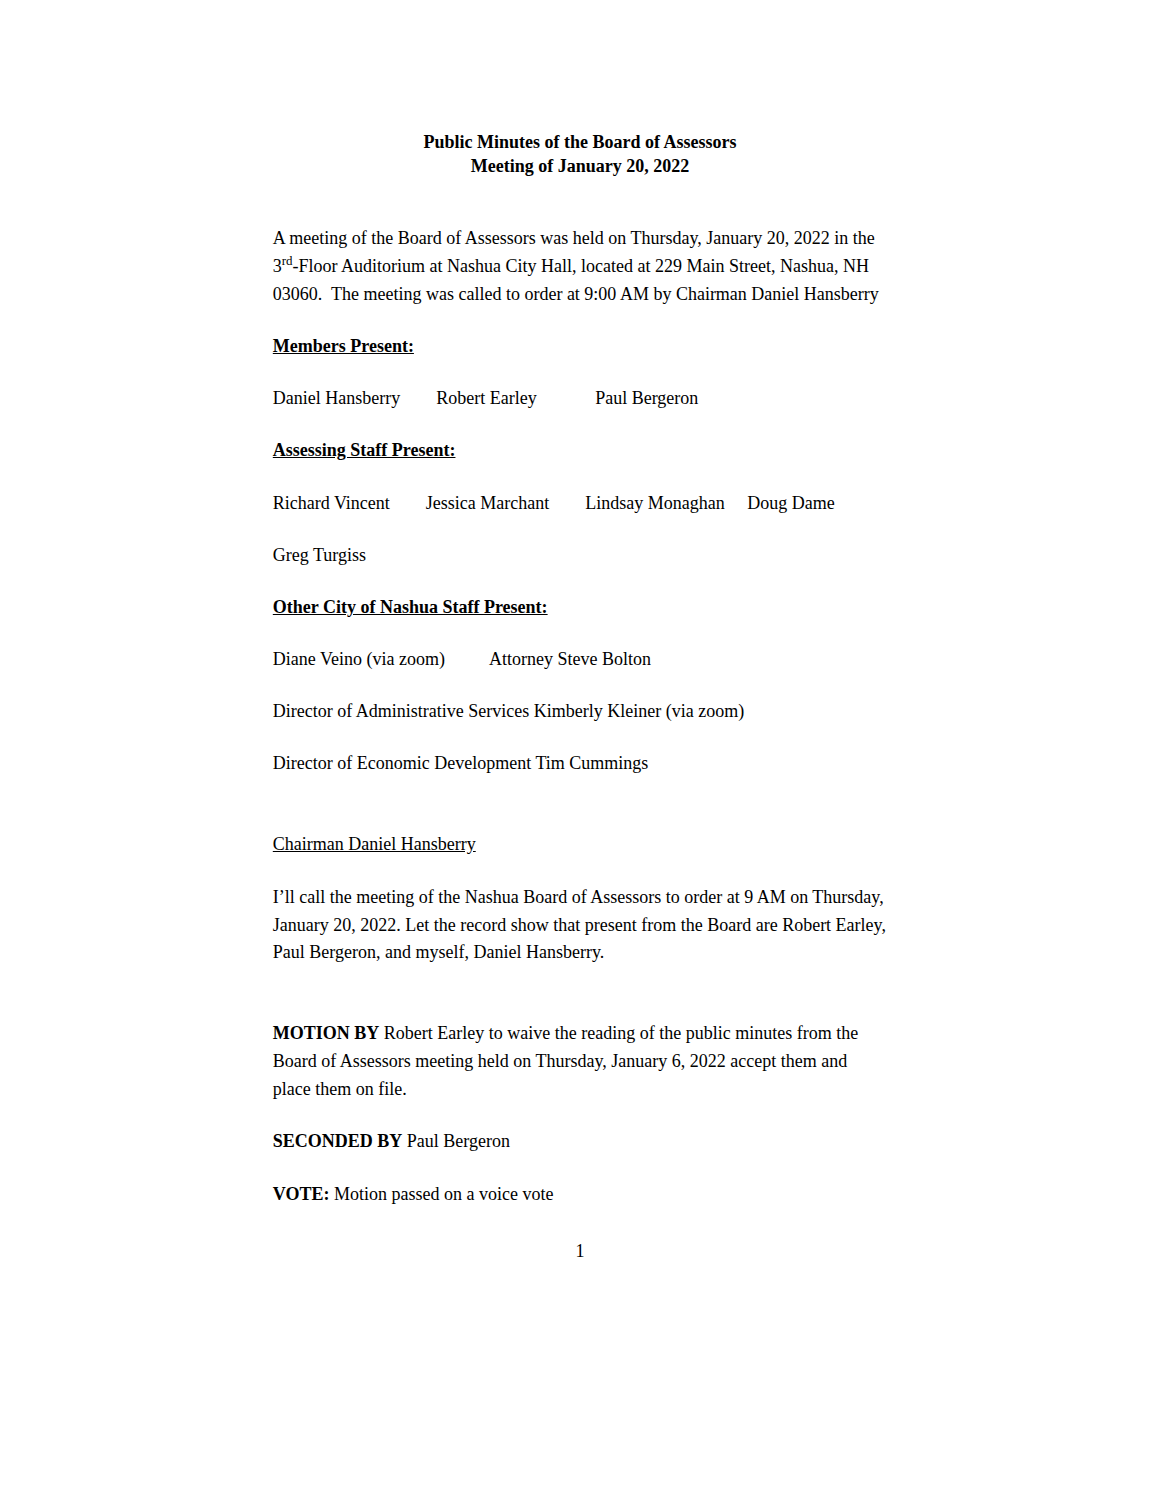Public Minutes of the Board of Assessors
Meeting of January 20, 2022
A meeting of the Board of Assessors was held on Thursday, January 20, 2022 in the 3rd-Floor Auditorium at Nashua City Hall, located at 229 Main Street, Nashua, NH 03060. The meeting was called to order at 9:00 AM by Chairman Daniel Hansberry
Members Present:
Daniel Hansberry Robert Earley Paul Bergeron
Assessing Staff Present:
Richard Vincent Jessica Marchant Lindsay Monaghan Doug Dame
Greg Turgiss
Other City of Nashua Staff Present:
Diane Veino (via zoom) Attorney Steve Bolton
Director of Administrative Services Kimberly Kleiner (via zoom)
Director of Economic Development Tim Cummings
Chairman Daniel Hansberry
I’ll call the meeting of the Nashua Board of Assessors to order at 9 AM on Thursday, January 20, 2022. Let the record show that present from the Board are Robert Earley, Paul Bergeron, and myself, Daniel Hansberry.
MOTION BY Robert Earley to waive the reading of the public minutes from the Board of Assessors meeting held on Thursday, January 6, 2022 accept them and place them on file.
SECONDED BY Paul Bergeron
VOTE: Motion passed on a voice vote
1